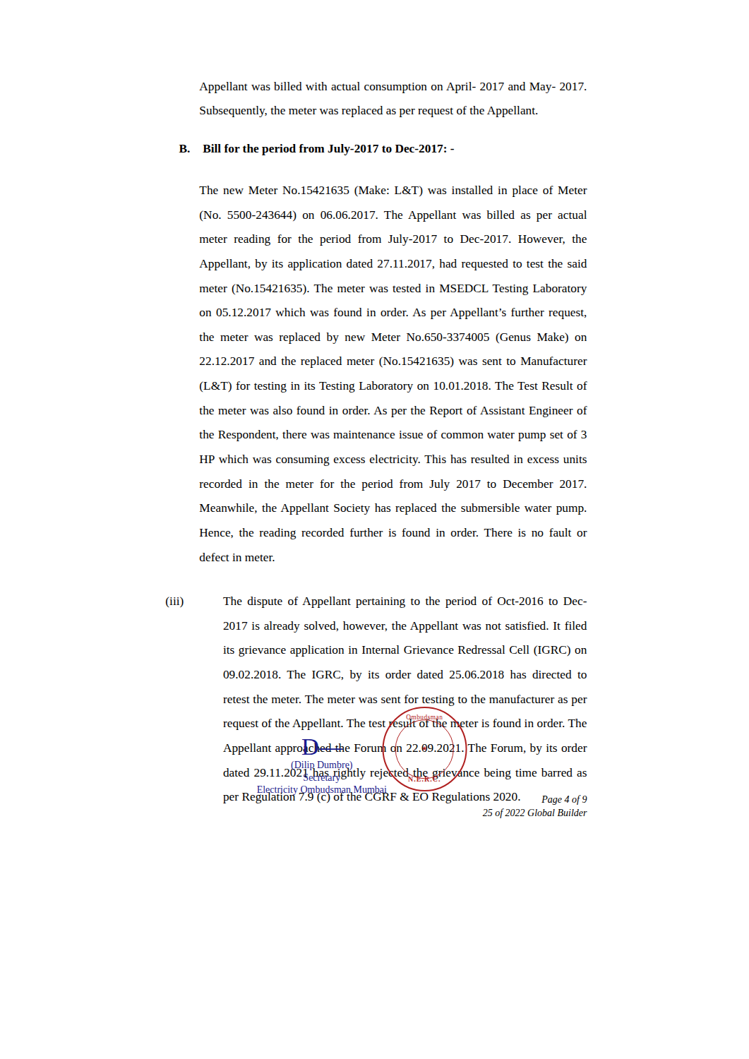Appellant was billed with actual consumption on April- 2017 and May- 2017. Subsequently, the meter was replaced as per request of the Appellant.
B. Bill for the period from July-2017 to Dec-2017: -
The new Meter No.15421635 (Make: L&T) was installed in place of Meter (No. 5500-243644) on 06.06.2017. The Appellant was billed as per actual meter reading for the period from July-2017 to Dec-2017. However, the Appellant, by its application dated 27.11.2017, had requested to test the said meter (No.15421635). The meter was tested in MSEDCL Testing Laboratory on 05.12.2017 which was found in order. As per Appellant’s further request, the meter was replaced by new Meter No.650-3374005 (Genus Make) on 22.12.2017 and the replaced meter (No.15421635) was sent to Manufacturer (L&T) for testing in its Testing Laboratory on 10.01.2018. The Test Result of the meter was also found in order. As per the Report of Assistant Engineer of the Respondent, there was maintenance issue of common water pump set of 3 HP which was consuming excess electricity. This has resulted in excess units recorded in the meter for the period from July 2017 to December 2017. Meanwhile, the Appellant Society has replaced the submersible water pump. Hence, the reading recorded further is found in order. There is no fault or defect in meter.
(iii)
The dispute of Appellant pertaining to the period of Oct-2016 to Dec-2017 is already solved, however, the Appellant was not satisfied. It filed its grievance application in Internal Grievance Redressal Cell (IGRC) on 09.02.2018. The IGRC, by its order dated 25.06.2018 has directed to retest the meter. The meter was sent for testing to the manufacturer as per request of the Appellant. The test result of the meter is found in order. The Appellant approached the Forum on 22.09.2021. The Forum, by its order dated 29.11.2021 has rightly rejected the grievance being time barred as per Regulation 7.9 (c) of the CGRF & EO Regulations 2020.
D—
(Dilip Dumbre)
Secretary
Electricity Ombudsman Mumbai
Ombudsman
★
N.E.R.C.
Page 4 of 9
25 of 2022 Global Builder